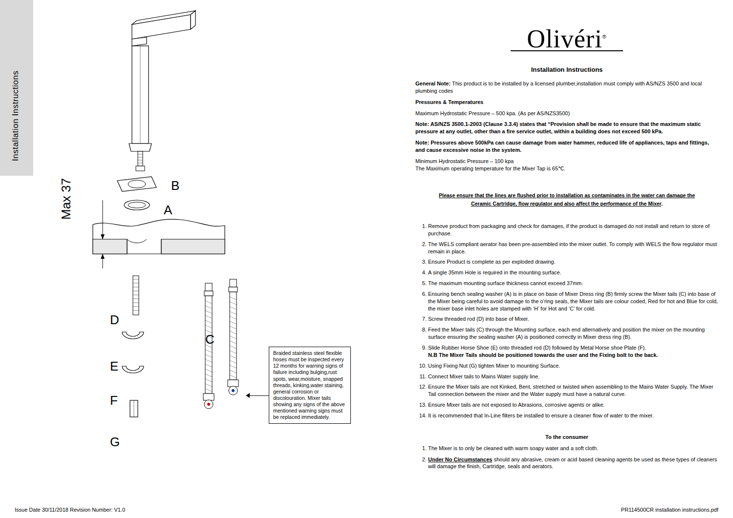Installation Instructions
Max 37
B
A
D
E
F
G
C
Braided stainless steel flexible hoses must be inspected every 12 months for warning signs of failure including bulging,rust spots, wear,moisture, snapped threads, kinking,water staining, general corrosion or discolouration. Mixer tails showing any signs of the above mentioned warning signs must be replaced immediately.
Olivéri®
Installation Instructions
General Note: This product is to be installed by a licensed plumber,installation must comply with AS/NZS 3500 and local plumbing codes
Pressures & Temperatures
Maximum Hydrostatic Pressure – 500 kpa. (As per AS/NZS3500)
Note: AS/NZS 3500.1-2003 (Clause 3.3.4) states that “Provision shall be made to ensure that the maximum static pressure at any outlet, other than a fire service outlet, within a building does not exceed 500 kPa.
Note: Pressures above 500kPa can cause damage from water hammer, reduced life of appliances, taps and fittings, and cause excessive noise in the system.
Minimum Hydrostatic Pressure – 100 kpa
The Maximum operating temperature for the Mixer Tap is 65℃.
Please ensure that the lines are flushed prior to installation as contaminates in the water can damage the
Ceramic Cartridge, flow regulator and also affect the performance of the Mixer.
Remove product from packaging and check for damages, if the product is damaged do not install and return to store of purchase.
The WELS compliant aerator has been pre-assembled into the mixer outlet. To comply with WELS the flow regulator must remain in place.
Ensure Product is complete as per exploded drawing.
A single 35mm Hole is required in the mounting surface.
The maximum mounting surface thickness cannot exceed 37mm.
Ensuring bench sealing washer (A) is in place on base of Mixer Dress ring (B) firmly screw the Mixer tails (C) into base of the Mixer being careful to avoid damage to the o’ring seals, the Mixer tails are colour coded, Red for hot and Blue for cold, the mixer base inlet holes are stamped with ‘H’ for Hot and ‘C’ for cold.
Screw threaded rod (D) into base of Mixer.
Feed the Mixer tails (C) through the Mounting surface, each end alternatively and position the mixer on the mounting surface ensuring the sealing washer (A) is positioned correctly in Mixer dress ring (B).
Slide Rubber Horse Shoe (E) onto threaded rod (D) followed by Metal Horse shoe Plate (F).
N.B The Mixer Tails should be positioned towards the user and the Fixing bolt to the back.
Using Fixing Nut (G) tighten Mixer to mounting Surface.
Connect Mixer tails to Mains Water supply line.
Ensure the Mixer tails are not Kinked, Bent, stretched or twisted when assembling to the Mains Water Supply. The Mixer Tail connection between the mixer and the Water supply must have a natural curve.
Ensure Mixer tails are not exposed to Abrasions, corrosive agents or alike.
It is recommended that In-Line filters be installed to ensure a cleaner flow of water to the mixer.
To the consumer
The Mixer is to only be cleaned with warm soapy water and a soft cloth.
Under No Circumstances should any abrasive, cream or acid based cleaning agents be used as these types of cleaners will damage the finish, Cartridge, seals and aerators.
Issue Date 30/11/2018 Revision Number: V1.0
PR114500CR installation instructions.pdf